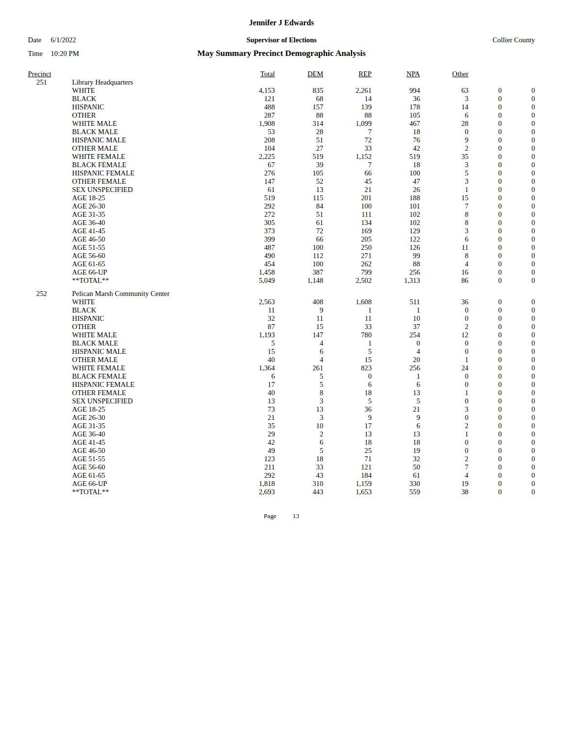Jennifer J Edwards
Date6/1/2022
Supervisor of Elections
Collier County
Time10:20 PM
May Summary Precinct Demographic Analysis
| Precinct | | Total | DEM | REP | NPA | Other | | |
| 251 | Library Headquarters | |
| | WHITE | 4,153 | 835 | 2,261 | 994 | 63 | 0 | 0 |
| | BLACK | 121 | 68 | 14 | 36 | 3 | 0 | 0 |
| | HISPANIC | 488 | 157 | 139 | 178 | 14 | 0 | 0 |
| | OTHER | 287 | 88 | 88 | 105 | 6 | 0 | 0 |
| | WHITE MALE | 1,908 | 314 | 1,099 | 467 | 28 | 0 | 0 |
| | BLACK MALE | 53 | 28 | 7 | 18 | 0 | 0 | 0 |
| | HISPANIC MALE | 208 | 51 | 72 | 76 | 9 | 0 | 0 |
| | OTHER MALE | 104 | 27 | 33 | 42 | 2 | 0 | 0 |
| | WHITE FEMALE | 2,225 | 519 | 1,152 | 519 | 35 | 0 | 0 |
| | BLACK FEMALE | 67 | 39 | 7 | 18 | 3 | 0 | 0 |
| | HISPANIC FEMALE | 276 | 105 | 66 | 100 | 5 | 0 | 0 |
| | OTHER FEMALE | 147 | 52 | 45 | 47 | 3 | 0 | 0 |
| | SEX UNSPECIFIED | 61 | 13 | 21 | 26 | 1 | 0 | 0 |
| | AGE 18-25 | 519 | 115 | 201 | 188 | 15 | 0 | 0 |
| | AGE 26-30 | 292 | 84 | 100 | 101 | 7 | 0 | 0 |
| | AGE 31-35 | 272 | 51 | 111 | 102 | 8 | 0 | 0 |
| | AGE 36-40 | 305 | 61 | 134 | 102 | 8 | 0 | 0 |
| | AGE 41-45 | 373 | 72 | 169 | 129 | 3 | 0 | 0 |
| | AGE 46-50 | 399 | 66 | 205 | 122 | 6 | 0 | 0 |
| | AGE 51-55 | 487 | 100 | 250 | 126 | 11 | 0 | 0 |
| | AGE 56-60 | 490 | 112 | 271 | 99 | 8 | 0 | 0 |
| | AGE 61-65 | 454 | 100 | 262 | 88 | 4 | 0 | 0 |
| | AGE 66-UP | 1,458 | 387 | 799 | 256 | 16 | 0 | 0 |
| | **TOTAL** | 5,049 | 1,148 | 2,502 | 1,313 | 86 | 0 | 0 |
| 252 | Pelican Marsh Community Center | |
| | WHITE | 2,563 | 408 | 1,608 | 511 | 36 | 0 | 0 |
| | BLACK | 11 | 9 | 1 | 1 | 0 | 0 | 0 |
| | HISPANIC | 32 | 11 | 11 | 10 | 0 | 0 | 0 |
| | OTHER | 87 | 15 | 33 | 37 | 2 | 0 | 0 |
| | WHITE MALE | 1,193 | 147 | 780 | 254 | 12 | 0 | 0 |
| | BLACK MALE | 5 | 4 | 1 | 0 | 0 | 0 | 0 |
| | HISPANIC MALE | 15 | 6 | 5 | 4 | 0 | 0 | 0 |
| | OTHER MALE | 40 | 4 | 15 | 20 | 1 | 0 | 0 |
| | WHITE FEMALE | 1,364 | 261 | 823 | 256 | 24 | 0 | 0 |
| | BLACK FEMALE | 6 | 5 | 0 | 1 | 0 | 0 | 0 |
| | HISPANIC FEMALE | 17 | 5 | 6 | 6 | 0 | 0 | 0 |
| | OTHER FEMALE | 40 | 8 | 18 | 13 | 1 | 0 | 0 |
| | SEX UNSPECIFIED | 13 | 3 | 5 | 5 | 0 | 0 | 0 |
| | AGE 18-25 | 73 | 13 | 36 | 21 | 3 | 0 | 0 |
| | AGE 26-30 | 21 | 3 | 9 | 9 | 0 | 0 | 0 |
| | AGE 31-35 | 35 | 10 | 17 | 6 | 2 | 0 | 0 |
| | AGE 36-40 | 29 | 2 | 13 | 13 | 1 | 0 | 0 |
| | AGE 41-45 | 42 | 6 | 18 | 18 | 0 | 0 | 0 |
| | AGE 46-50 | 49 | 5 | 25 | 19 | 0 | 0 | 0 |
| | AGE 51-55 | 123 | 18 | 71 | 32 | 2 | 0 | 0 |
| | AGE 56-60 | 211 | 33 | 121 | 50 | 7 | 0 | 0 |
| | AGE 61-65 | 292 | 43 | 184 | 61 | 4 | 0 | 0 |
| | AGE 66-UP | 1,818 | 310 | 1,159 | 330 | 19 | 0 | 0 |
| | **TOTAL** | 2,693 | 443 | 1,653 | 559 | 38 | 0 | 0 |
Page13